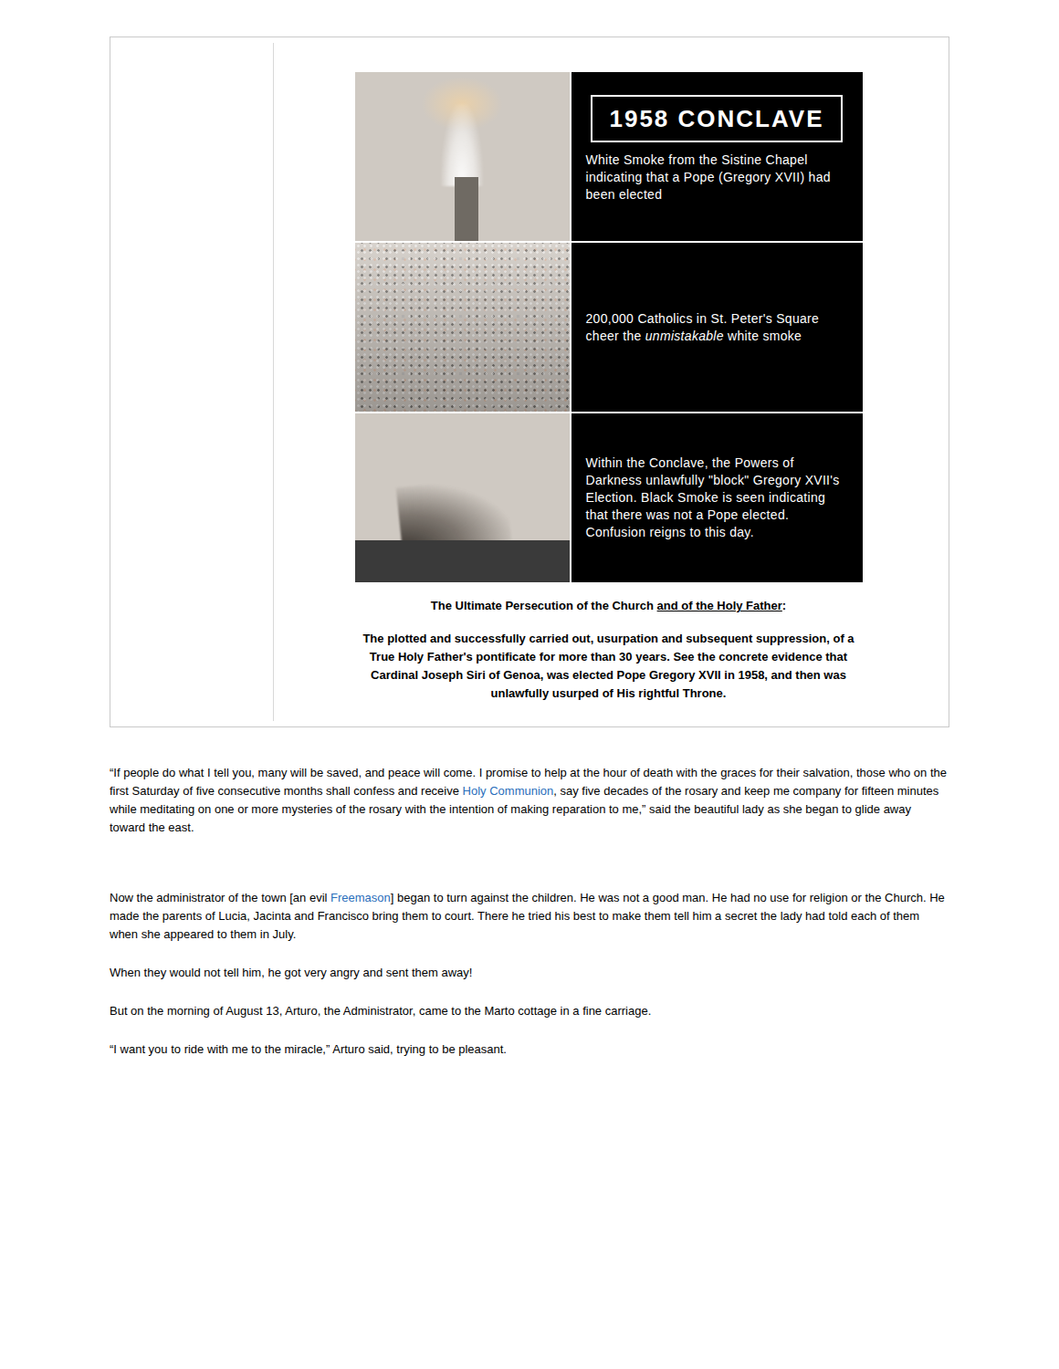| | / / 1958 CONCLAVE White Smoke from the Sistine Chapel indicating that a Pope (Gregory XVII) had been elected / / / 200,000 Catholics in St. Peter's Square cheer the unmistakable white smoke / / / Within the Conclave, the Powers of Darkness unlawfully "block" Gregory XVII's Election. Black Smoke is seen indicating that there was not a Pope elected. Confusion reigns to this day. / The Ultimate Persecution of the Church and of the Holy Father : The plotted and successfully carried out, usurpation and subsequent suppression, of a True Holy Father's pontificate for more than 30 years. See the concrete evidence that Cardinal Joseph Siri of Genoa, was elected Pope Gregory XVII in 1958, and then was unlawfully usurped of His rightful Throne. |
“If people do what I tell you, many will be saved, and peace will come. I promise to help at the hour of death with the graces for their salvation, those who on the first Saturday of five consecutive months shall confess and receive Holy Communion, say five decades of the rosary and keep me company for fifteen minutes while meditating on one or more mysteries of the rosary with the intention of making reparation to me,” said the beautiful lady as she began to glide away toward the east.
Now the administrator of the town [an evil Freemason] began to turn against the children. He was not a good man. He had no use for religion or the Church. He made the parents of Lucia, Jacinta and Francisco bring them to court. There he tried his best to make them tell him a secret the lady had told each of them when she appeared to them in July.
When they would not tell him, he got very angry and sent them away!
But on the morning of August 13, Arturo, the Administrator, came to the Marto cottage in a fine carriage.
“I want you to ride with me to the miracle,” Arturo said, trying to be pleasant.